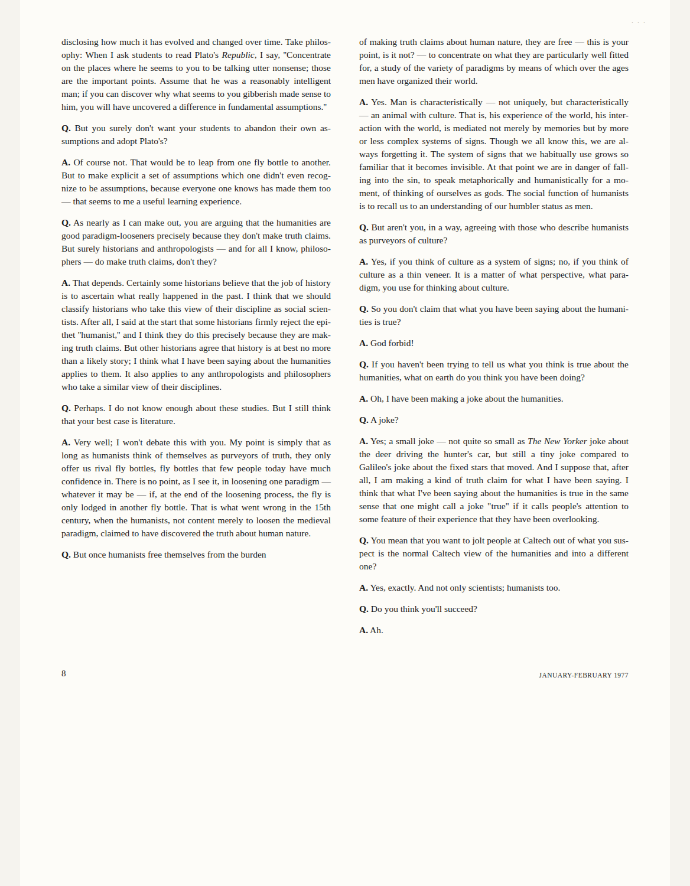. . .
disclosing how much it has evolved and changed over time. Take philosophy: When I ask students to read Plato's Republic, I say, ''Concentrate on the places where he seems to you to be talking utter nonsense; those are the important points. Assume that he was a reasonably intelligent man; if you can discover why what seems to you gibberish made sense to him, you will have uncovered a difference in fundamental assumptions.''
Q. But you surely don't want your students to abandon their own assumptions and adopt Plato's?
A. Of course not. That would be to leap from one fly bottle to another. But to make explicit a set of assumptions which one didn't even recognize to be assumptions, because everyone one knows has made them too — that seems to me a useful learning experience.
Q. As nearly as I can make out, you are arguing that the humanities are good paradigm-looseners precisely because they don't make truth claims. But surely historians and anthropologists — and for all I know, philosophers — do make truth claims, don't they?
A. That depends. Certainly some historians believe that the job of history is to ascertain what really happened in the past. I think that we should classify historians who take this view of their discipline as social scientists. After all, I said at the start that some historians firmly reject the epithet ''humanist,'' and I think they do this precisely because they are making truth claims. But other historians agree that history is at best no more than a likely story; I think what I have been saying about the humanities applies to them. It also applies to any anthropologists and philosophers who take a similar view of their disciplines.
Q. Perhaps. I do not know enough about these studies. But I still think that your best case is literature.
A. Very well; I won't debate this with you. My point is simply that as long as humanists think of themselves as purveyors of truth, they only offer us rival fly bottles, fly bottles that few people today have much confidence in. There is no point, as I see it, in loosening one paradigm — whatever it may be — if, at the end of the loosening process, the fly is only lodged in another fly bottle. That is what went wrong in the 15th century, when the humanists, not content merely to loosen the medieval paradigm, claimed to have discovered the truth about human nature.
Q. But once humanists free themselves from the burden
of making truth claims about human nature, they are free — this is your point, is it not? — to concentrate on what they are particularly well fitted for, a study of the variety of paradigms by means of which over the ages men have organized their world.
A. Yes. Man is characteristically — not uniquely, but characteristically — an animal with culture. That is, his experience of the world, his interaction with the world, is mediated not merely by memories but by more or less complex systems of signs. Though we all know this, we are always forgetting it. The system of signs that we habitually use grows so familiar that it becomes invisible. At that point we are in danger of falling into the sin, to speak metaphorically and humanistically for a moment, of thinking of ourselves as gods. The social function of humanists is to recall us to an understanding of our humbler status as men.
Q. But aren't you, in a way, agreeing with those who describe humanists as purveyors of culture?
A. Yes, if you think of culture as a system of signs; no, if you think of culture as a thin veneer. It is a matter of what perspective, what paradigm, you use for thinking about culture.
Q. So you don't claim that what you have been saying about the humanities is true?
A. God forbid!
Q. If you haven't been trying to tell us what you think is true about the humanities, what on earth do you think you have been doing?
A. Oh, I have been making a joke about the humanities.
Q. A joke?
A. Yes; a small joke — not quite so small as The New Yorker joke about the deer driving the hunter's car, but still a tiny joke compared to Galileo's joke about the fixed stars that moved. And I suppose that, after all, I am making a kind of truth claim for what I have been saying. I think that what I've been saying about the humanities is true in the same sense that one might call a joke "true" if it calls people's attention to some feature of their experience that they have been overlooking.
Q. You mean that you want to jolt people at Caltech out of what you suspect is the normal Caltech view of the humanities and into a different one?
A. Yes, exactly. And not only scientists; humanists too.
Q. Do you think you'll succeed?
A. Ah.
8
JANUARY-FEBRUARY 1977